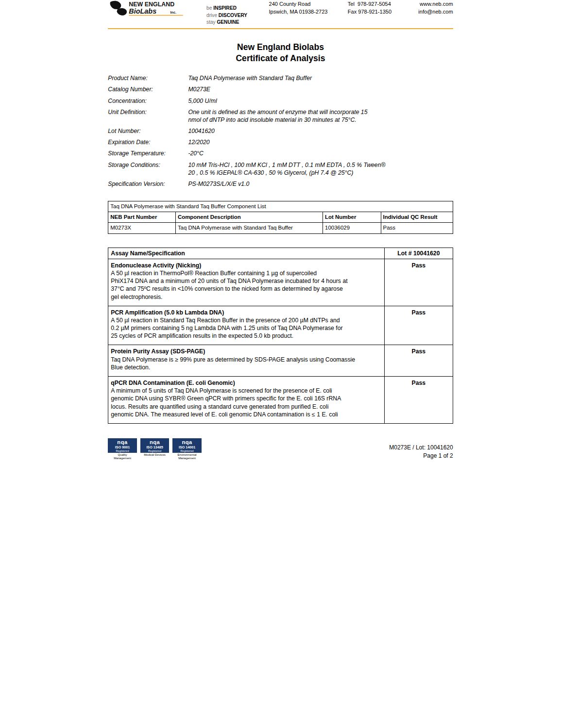| NEW ENGLAND BioLabs Inc. be INSPIRED drive DISCOVERY stay GENUINE | 240 County Road Ipswich, MA 01938-2723 | Tel 978-927-5054 Fax 978-921-1350 | www.neb.com info@neb.com |
New England Biolabs Certificate of Analysis
| Product Name: | Taq DNA Polymerase with Standard Taq Buffer |
| Catalog Number: | M0273E |
| Concentration: | 5,000 U/ml |
| Unit Definition: | One unit is defined as the amount of enzyme that will incorporate 15 nmol of dNTP into acid insoluble material in 30 minutes at 75°C. |
| Lot Number: | 10041620 |
| Expiration Date: | 12/2020 |
| Storage Temperature: | -20°C |
| Storage Conditions: | 10 mM Tris-HCl , 100 mM KCl , 1 mM DTT , 0.1 mM EDTA , 0.5 % Tween® 20 , 0.5 % IGEPAL® CA-630 , 50 % Glycerol, (pH 7.4 @ 25°C) |
| Specification Version: | PS-M0273S/L/X/E v1.0 |
| Taq DNA Polymerase with Standard Taq Buffer Component List |
| --- |
| NEB Part Number | Component Description | Lot Number | Individual QC Result |
| M0273X | Taq DNA Polymerase with Standard Taq Buffer | 10036029 | Pass |
| Assay Name/Specification | Lot # 10041620 |
| --- | --- |
| Endonuclease Activity (Nicking) A 50 µl reaction in ThermoPol® Reaction Buffer containing 1 µg of supercoiled PhiX174 DNA and a minimum of 20 units of Taq DNA Polymerase incubated for 4 hours at 37°C and 75ºC results in <10% conversion to the nicked form as determined by agarose gel electrophoresis. | Pass |
| PCR Amplification (5.0 kb Lambda DNA) A 50 µl reaction in Standard Taq Reaction Buffer in the presence of 200 µM dNTPs and 0.2 µM primers containing 5 ng Lambda DNA with 1.25 units of Taq DNA Polymerase for 25 cycles of PCR amplification results in the expected 5.0 kb product. | Pass |
| Protein Purity Assay (SDS-PAGE) Taq DNA Polymerase is ≥ 99% pure as determined by SDS-PAGE analysis using Coomassie Blue detection. | Pass |
| qPCR DNA Contamination (E. coli Genomic) A minimum of 5 units of Taq DNA Polymerase is screened for the presence of E. coli genomic DNA using SYBR® Green qPCR with primers specific for the E. coli 16S rRNA locus. Results are quantified using a standard curve generated from purified E. coli genomic DNA. The measured level of E. coli genomic DNA contamination is ≤ 1 E. coli | Pass |
| nqa ISO 9001 Registered Quality Management nqa ISO 13485 Registered Medical Devices nqa ISO 14001 Registered Environmental Management | M0273E / Lot: 10041620 Page 1 of 2 |